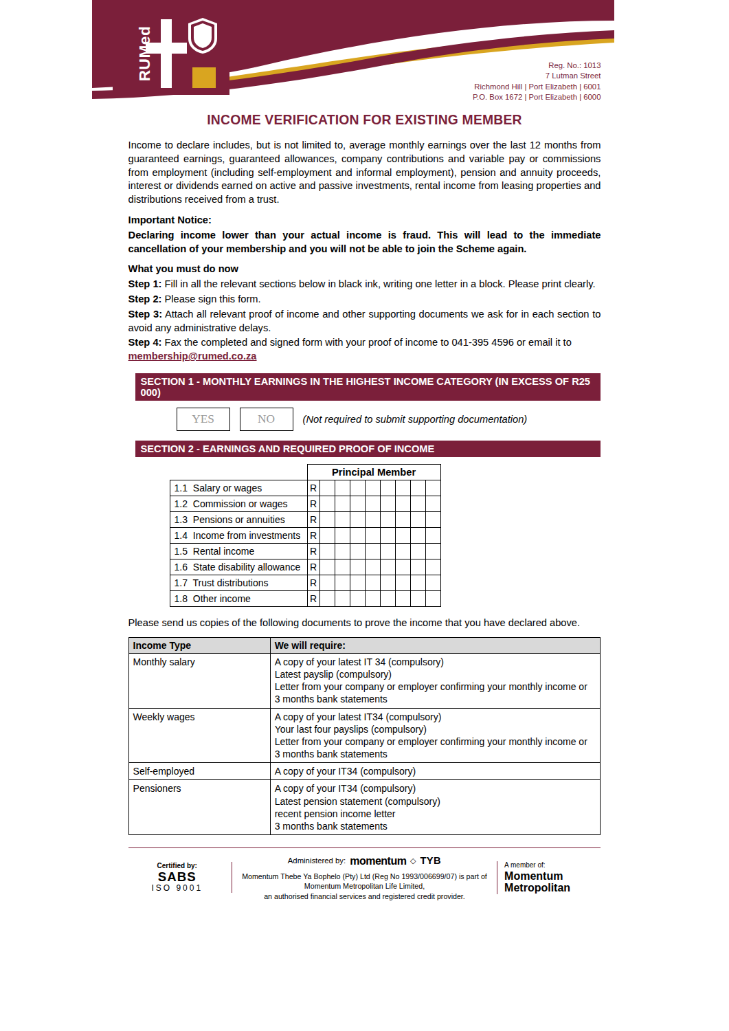RUMed
Reg. No.: 1013
7 Lutman Street
Richmond Hill | Port Elizabeth | 6001
P.O. Box 1672 | Port Elizabeth | 6000
Customer Care: 0860 123 4567
Email: info@rumed.co.za | www.rumed.co.za
INCOME VERIFICATION FOR EXISTING MEMBER
Income to declare includes, but is not limited to, average monthly earnings over the last 12 months from guaranteed earnings, guaranteed allowances, company contributions and variable pay or commissions from employment (including self-employment and informal employment), pension and annuity proceeds, interest or dividends earned on active and passive investments, rental income from leasing properties and distributions received from a trust.
Important Notice:
Declaring income lower than your actual income is fraud. This will lead to the immediate cancellation of your membership and you will not be able to join the Scheme again.
What you must do now
Step 1: Fill in all the relevant sections below in black ink, writing one letter in a block. Please print clearly.
Step 2: Please sign this form.
Step 3: Attach all relevant proof of income and other supporting documents we ask for in each section to avoid any administrative delays.
Step 4: Fax the completed and signed form with your proof of income to 041-395 4596 or email it to
membership@rumed.co.za
SECTION 1 - MONTHLY EARNINGS IN THE HIGHEST INCOME CATEGORY (IN EXCESS OF R25 000)
YES
NO
(Not required to submit supporting documentation)
SECTION 2 - EARNINGS AND REQUIRED PROOF OF INCOME
| | Principal Member |
| --- | --- |
| 1.1 Salary or wages | R | | | | | | | | |
| 1.2 Commission or wages | R | | | | | | | | |
| 1.3 Pensions or annuities | R | | | | | | | | |
| 1.4 Income from investments | R | | | | | | | | |
| 1.5 Rental income | R | | | | | | | | |
| 1.6 State disability allowance | R | | | | | | | | |
| 1.7 Trust distributions | R | | | | | | | | |
| 1.8 Other income | R | | | | | | | | |
Please send us copies of the following documents to prove the income that you have declared above.
| Income Type | We will require: |
| --- | --- |
| Monthly salary | A copy of your latest IT 34 (compulsory) Latest payslip (compulsory) Letter from your company or employer confirming your monthly income or 3 months bank statements |
| Weekly wages | A copy of your latest IT34 (compulsory) Your last four payslips (compulsory) Letter from your company or employer confirming your monthly income or 3 months bank statements |
| Self-employed | A copy of your IT34 (compulsory) |
| Pensioners | A copy of your IT34 (compulsory) Latest pension statement (compulsory) recent pension income letter 3 months bank statements |
Certified by:
SABS
ISO 9001
Administered by: momentum ◇ TYB
Momentum Thebe Ya Bophelo (Pty) Ltd (Reg No 1993/006699/07) is part of Momentum Metropolitan Life Limited,
an authorised financial services and registered credit provider.
A member of:
Momentum
Metropolitan